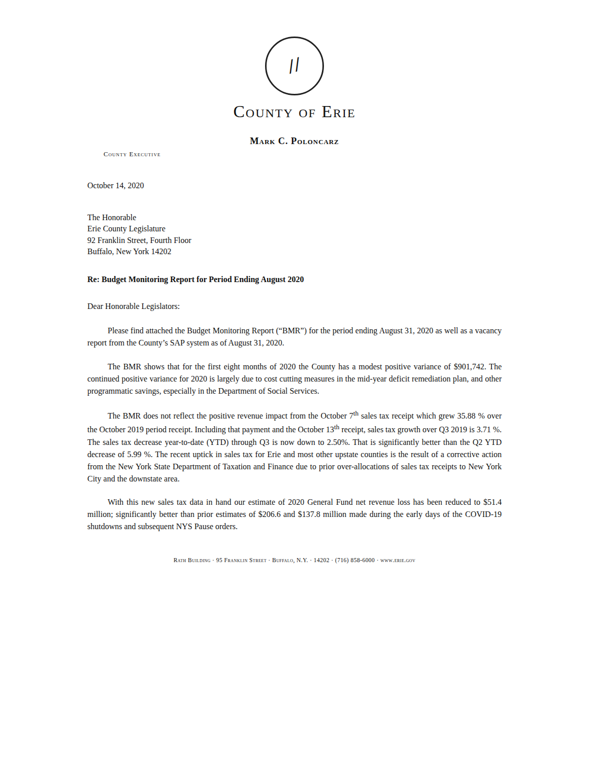╱╱
County of Erie
Mark C. Poloncarz
County Executive
October 14, 2020
The Honorable
Erie County Legislature
92 Franklin Street, Fourth Floor
Buffalo, New York 14202
Re: Budget Monitoring Report for Period Ending August 2020
Dear Honorable Legislators:
Please find attached the Budget Monitoring Report (“BMR”) for the period ending August 31, 2020 as well as a vacancy report from the County’s SAP system as of August 31, 2020.
The BMR shows that for the first eight months of 2020 the County has a modest positive variance of $901,742. The continued positive variance for 2020 is largely due to cost cutting measures in the mid-year deficit remediation plan, and other programmatic savings, especially in the Department of Social Services.
The BMR does not reflect the positive revenue impact from the October 7th sales tax receipt which grew 35.88 % over the October 2019 period receipt. Including that payment and the October 13th receipt, sales tax growth over Q3 2019 is 3.71 %. The sales tax decrease year-to-date (YTD) through Q3 is now down to 2.50%. That is significantly better than the Q2 YTD decrease of 5.99 %. The recent uptick in sales tax for Erie and most other upstate counties is the result of a corrective action from the New York State Department of Taxation and Finance due to prior over-allocations of sales tax receipts to New York City and the downstate area.
With this new sales tax data in hand our estimate of 2020 General Fund net revenue loss has been reduced to $51.4 million; significantly better than prior estimates of $206.6 and $137.8 million made during the early days of the COVID-19 shutdowns and subsequent NYS Pause orders.
Rath Building · 95 Franklin Street · Buffalo, N.Y. · 14202 · (716) 858-6000 · www.erie.gov